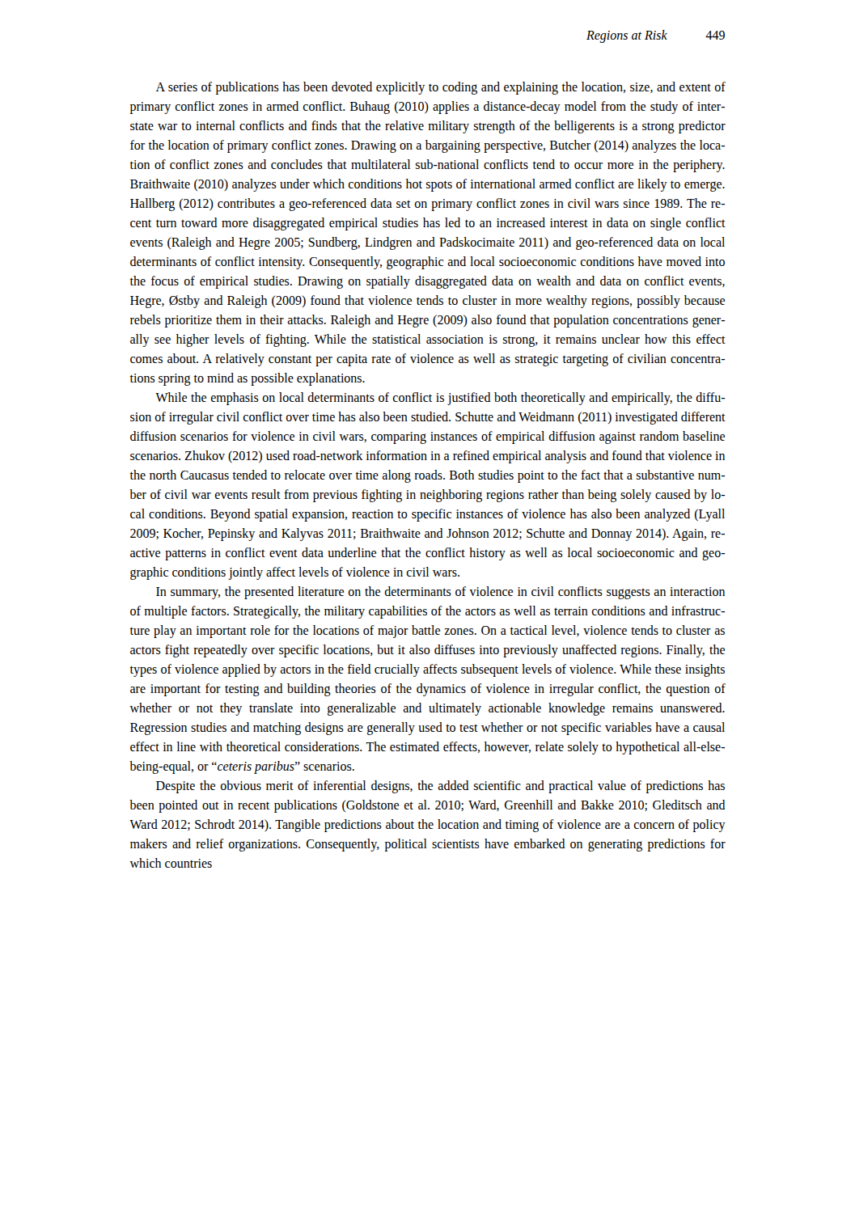Regions at Risk 449
A series of publications has been devoted explicitly to coding and explaining the location, size, and extent of primary conflict zones in armed conflict. Buhaug (2010) applies a distance-decay model from the study of interstate war to internal conflicts and finds that the relative military strength of the belligerents is a strong predictor for the location of primary conflict zones. Drawing on a bargaining perspective, Butcher (2014) analyzes the location of conflict zones and concludes that multilateral sub-national conflicts tend to occur more in the periphery. Braithwaite (2010) analyzes under which conditions hot spots of international armed conflict are likely to emerge. Hallberg (2012) contributes a geo-referenced data set on primary conflict zones in civil wars since 1989. The recent turn toward more disaggregated empirical studies has led to an increased interest in data on single conflict events (Raleigh and Hegre 2005; Sundberg, Lindgren and Padskocimaite 2011) and geo-referenced data on local determinants of conflict intensity. Consequently, geographic and local socioeconomic conditions have moved into the focus of empirical studies. Drawing on spatially disaggregated data on wealth and data on conflict events, Hegre, Østby and Raleigh (2009) found that violence tends to cluster in more wealthy regions, possibly because rebels prioritize them in their attacks. Raleigh and Hegre (2009) also found that population concentrations generally see higher levels of fighting. While the statistical association is strong, it remains unclear how this effect comes about. A relatively constant per capita rate of violence as well as strategic targeting of civilian concentrations spring to mind as possible explanations.
While the emphasis on local determinants of conflict is justified both theoretically and empirically, the diffusion of irregular civil conflict over time has also been studied. Schutte and Weidmann (2011) investigated different diffusion scenarios for violence in civil wars, comparing instances of empirical diffusion against random baseline scenarios. Zhukov (2012) used road-network information in a refined empirical analysis and found that violence in the north Caucasus tended to relocate over time along roads. Both studies point to the fact that a substantive number of civil war events result from previous fighting in neighboring regions rather than being solely caused by local conditions. Beyond spatial expansion, reaction to specific instances of violence has also been analyzed (Lyall 2009; Kocher, Pepinsky and Kalyvas 2011; Braithwaite and Johnson 2012; Schutte and Donnay 2014). Again, reactive patterns in conflict event data underline that the conflict history as well as local socioeconomic and geographic conditions jointly affect levels of violence in civil wars.
In summary, the presented literature on the determinants of violence in civil conflicts suggests an interaction of multiple factors. Strategically, the military capabilities of the actors as well as terrain conditions and infrastructure play an important role for the locations of major battle zones. On a tactical level, violence tends to cluster as actors fight repeatedly over specific locations, but it also diffuses into previously unaffected regions. Finally, the types of violence applied by actors in the field crucially affects subsequent levels of violence. While these insights are important for testing and building theories of the dynamics of violence in irregular conflict, the question of whether or not they translate into generalizable and ultimately actionable knowledge remains unanswered. Regression studies and matching designs are generally used to test whether or not specific variables have a causal effect in line with theoretical considerations. The estimated effects, however, relate solely to hypothetical all-else-being-equal, or “ceteris paribus” scenarios.
Despite the obvious merit of inferential designs, the added scientific and practical value of predictions has been pointed out in recent publications (Goldstone et al. 2010; Ward, Greenhill and Bakke 2010; Gleditsch and Ward 2012; Schrodt 2014). Tangible predictions about the location and timing of violence are a concern of policy makers and relief organizations. Consequently, political scientists have embarked on generating predictions for which countries